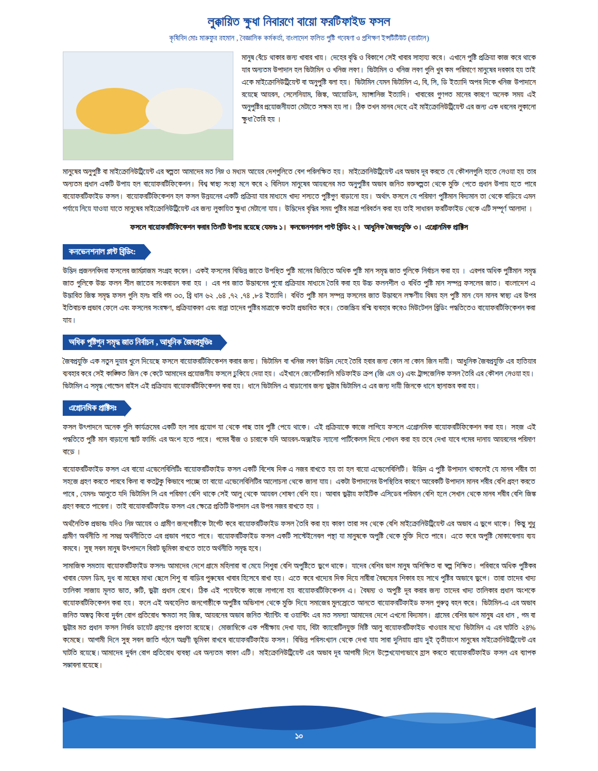লুক্কায়িত ক্ষুধা নিবারণে বায়ো ফরটিফাইড ফসল
কৃষিবিদ মোঃ মারুফুর রহমান , বৈজ্ঞানিক কর্মকর্তা, বাংলাদেশ ফলিত পুষ্টি গবেষণা ও প্রশিক্ষণ ইন্সটিটিউট (বারটান)
মানুষ বেঁচে থাকার জন্য খাবার খায়। দেহের বৃদ্ধি ও বিকাশে সেই খাবার সাহায্য করে। এখানে পুষ্টি প্রক্রিয়া কাজ করে থাকে যার অন্যতম উপাদান হল ভিটামিন ও খনিজ লবণ। ভিটামিন ও খনিজ লবণ গুলি খুব কম পরিমাণে মানুষের দরকার হয় তাই একে মাইক্রোনিউট্রিয়েন্ট বা অনুপুষ্টি বলা হয়। ভিটামিন যেমন ভিটামিন এ, বি, সি, ডি ইত্যাদি অপর দিকে খনিজ উপাদানে রয়েছে আয়রন, সেলেনিয়াম, জিঙ্ক, আয়োডিন, ম্যাঙ্গানিজ ইত্যাদি। খাবারের গুণগত মানের কারণে অনেক সময় এই অনুপুষ্টির প্রয়োজনীয়তা মেটাতে সক্ষম হয় না। ঠিক তখন মানব দেহে এই মাইক্রোনিউট্রিয়েন্ট এর জন্য এক ধরনের লুকানো ক্ষুধা তৈরি হয় ।
মানুষের অনুপুষ্টি বা মাইক্রোনিউট্রিয়েন্ট এর স্বল্পতা আমাদের মত নিম্ন ও মধ্যম আয়ের দেশগুলিতে বেশ পরিলক্ষিত হয়। মাইক্রোনিউট্রিয়েন্ট এর অভাব দূর করতে যে কৌশলগুলি হাতে নেওয়া হয় তার অন্যতম প্রধান একটি উপায় হল বায়োফরটিফিকেশন। বিশ্ব স্বাস্থ্য সংস্থা মনে করে ২ বিলিয়ন মানুষের আয়রনের মত অনুপুষ্টির অভাব জনিত রক্তস্বল্পতা থেকে মুক্তি পেতে প্রধান উপায় হতে পারে বায়োফরটিফাইড ফসল। বায়োফরটিফিকেশন হল ফসল উন্নয়নের একটি প্রক্রিয়া যার মাধ্যমে খাদ্য শস্যতে পুষ্টিগুণ বাড়ানো হয়। অর্থাৎ ফসলে যে পরিমাণ পুষ্টিমান বিদ্যমান তা থেকে বাড়িয়ে এমন পর্যায়ে নিয়ে যাওয়া যাতে মানুষের মাইক্রোনিউট্রিয়েন্ট এর জন্য লুকায়িত ক্ষুধা মেটানো যায়। উদ্ভিদের বৃদ্ধির সময় পুষ্টির মাত্রা পরিবর্তন করা হয় তাই সাধারন ফরটিফাইড থেকে এটি সম্পূর্ণ আলাদা ।
ফসলে বায়োফরটিফিকেশন করার তিনটি উপায় রয়েছে যেমনঃ ১। কনভেনশনাল পান্ট ব্রিডিং ২। আধুনিক জৈবপ্রযুক্তি ৩। এগ্রোনমিক প্রাক্টিস
কনভেনশনাল প্লান্ট ব্রিডিং:
উদ্ভিদ প্রজননবিদরা ফসলের জার্মপ্লাজম সংগ্রহ করেন। একই ফসলের বিভিন্ন জাতে উপস্থিত পুষ্টি মানের ভিত্তিতে অধিক পুষ্টি মান সমৃদ্ধ জাত গুলিকে নির্বাচন করা হয় । এরপর অধিক পুষ্টিমান সমৃদ্ধ জাত গুলিকে উচ্চ ফলন শীল জাতের সংকরায়ন করা হয় । এর পর জাত উদ্ভাবনের পুরো প্রক্রিয়ার মাধ্যমে তৈরি করা হয় উচ্চ ফলনশীল ও বর্ধিত পুষ্টি মান সম্পন্ন ফসলের জাত। বাংলাদেশ এ উদ্ভাবিত জিঙ্ক সমৃদ্ধ ফসল গুলি হলঃ বারি গম ৩৩, ব্রি ধান ৬২ ,৬৪ ,৭২ ,৭৪ ,৮৪ ইত্যাদি। বর্ধিত পুষ্টি মান সম্পন্ন ফসলের জাত উদ্ভাবনে লক্ষণীয় বিষয় হল পুষ্টি মান যেন মানব স্বাস্থ্য এর উপর ইতিবাচক প্রভাব ফেলে এবং ফসলের সংরক্ষণ, প্রক্রিয়াকরণ এবং রান্না তাদের পুষ্টির মাত্রাকে কতটা প্রভাবিত করে। তেজস্ক্রিয় রশ্মি ব্যবহার করেও মিউটেশন ব্রিডিং পদ্ধতিতেও বায়োফরটিফিকেশন করা যায়।
অধিক পুষ্টিগুন সমৃদ্ধ জাত নির্বাচন , আধুনিক জৈবপ্রযুক্তিঃ
জৈবপ্রযুক্তি এক নতুন দুয়ার খুলে দিয়েছে ফসলে বায়োফরটিফিকেশন করার জন্য। ভিটামিন বা খনিজ লবণ উদ্ভিদ দেহে তৈরি হবার জন্য কোন না কোন জিন দায়ী। আধুনিক জৈবপ্রযুক্তি এর হাতিয়ার ব্যবহার করে সেই কাঙ্ক্ষিত জিন কে কেটে আমাদের প্রয়োজনীয় ফসলে ঢুকিয়ে দেয়া হয়। এইখানে জেনেটিক্যালি মডিফাইড ক্রপ (জি এম ও) এবং ট্রান্সজেনিক ফসল তৈরি এর কৌশল নেওয়া হয়। ভিটামিন এ সমৃদ্ধ গোল্ডেন রাইস এই প্রক্রিয়ায় বায়োফরটিফিকেশন করা হয়। ধানে ভিটামিন এ বাড়ানোর জন্য ভুট্টার ভিটামিন এ এর জন্য দায়ী জিনকে ধানে স্থানান্তর করা হয়।
এগ্রোনমিক প্রাক্টিসঃ
ফসল উৎপাদনে অনেক গুলি কার্যক্রমের একটি হল সার প্রয়োগ যা থেকে গাছ তার পুষ্টি পেয়ে থাকে। এই প্রক্রিয়াকে কাজে লাগিয়ে ফসলে এগ্রোনমিক বায়োফরটিফিকেশন করা হয়। সহজ এই পদ্ধতিতে পুষ্টি মান বাড়ানো স্মার্ট ফার্মিং এর অংশ হতে পারে। গমের বীজ ও চারাকে যদি আয়রন-অক্সাইড ন্যানো পার্টিকেলস দিয়ে শোধন করা হয় তবে দেখা যাবে গমের দানায় আয়রনের পরিমাণ বাড়ে ।
বায়োফরটিফাইড ফসল এর বায়ো এভেলেবিলিটিঃ বায়োফরটিফাইড ফসল একটি বিশেষ দিক এ নজর রাখতে হয় তা হল বায়ো এভেলেবিলিটি। উদ্ভিদ এ পুষ্টি উপাদান থাকলেই যে মানব শরীর তা সহজে গ্রহণ করতে পারবে কিনা বা কতটুকু কিভাবে পাচ্ছে তা বায়ো এভেলেবিলিটির আলোচনা থেকে জানা যায়। একটা উপাদানের উপস্থিতির কারণে আরেকটি উপাদান মানব শরীর বেশি গ্রহণ করতে পারে , যেমনঃ আলুতে যদি ভিটামিন সি এর পরিমাণ বেশি থাকে সেই আলু থেকে আয়রন শোষণ বেশি হয়। আবার ভুট্টায় ফাইটিক এসিডের পরিমান বেশি হলে সেখান থেকে মানব শরীর বেশি জিঙ্ক গ্রহণ করতে পারেনা। তাই বায়োফরটিফাইড ফসল এর ক্ষেত্রে প্রতিটি উপাদান এর উপর নজর রাখতে হয় ।
অর্থনৈতিক প্রভাবঃ যদিও নিম্ন আয়ের ও গ্রামীণ জনগোষ্ঠীকে টার্গেট করে বায়োফরটিফাইড ফসল তৈরি করা হয় কারণ তারা সব থেকে বেশি মাইক্রোনিউট্রিয়েন্ট এর অভাব এ ভুগে থাকে। কিন্তু শুধু গ্রামীণ অর্থনীতি না সমগ্র অর্থনীতিতে এর প্রভাব পরতে পারে। বায়োফরটিফাইড ফসল একটি সাস্টেইনেবল পন্থা যা মানুষকে অপুষ্টি থেকে মুক্তি দিতে পারে। এতে করে অপুষ্টি মোকাবেলায় ব্যয় কমবে। সুস্থ সবল মানুষ উৎপাদনে বিরাট ভূমিকা রাখতে তাতে অর্থনীতি সমৃদ্ধ হবে।
সামাজিক সমতায় বায়োফরটিফাইড ফসলঃ আমাদের দেশে গ্রামে মহিলারা বা মেয়ে শিশুরা বেশি অপুষ্টিতে ভুগে থাকে। যাদের বেশির ভাগ মানুষ অশিক্ষিত বা স্বল্প শিক্ষিত। পরিবারে অধিক পুষ্টিকর খাবার যেমন ডিম, দুধ বা মাছের মাথা ছেলে শিশু বা বাড়ির পুরুষের খাবার হিসেবে রাখা হয়। এতে করে খাদ্যের দিক দিয়ে নারীরা বৈষম্যের শিকার হয় সাথে পুষ্টির অভাবে ভুগে। তারা তাদের খাদ্য তালিকা সাজায় মূলত ভাত, রুটি, ভুট্টা প্রধান রেখে। ঠিক এই পয়েন্টকে কাজে লাগানো হয় বায়োফরটিফিকেশন এ। বৈষম্য ও অপুষ্টি দূর করার জন্য তাদের খাদ্য তালিকার প্রধান অংশকে বায়োফরটিফিকেশন করা হয়। ফলে এই অবহেলিত জনগোষ্ঠীকে অপুষ্টির অভিশাপ থেকে মুক্তি দিয়ে সমাজের মুলস্রোতে আনতে বায়োফরটিফাইড ফসল গুরুত্ব বহন করে। ভিটামিন-এ এর অভাব জনিত অন্ধত্ব কিংবা দুর্বল রোগ প্রতিরোধ ক্ষমতা সহ জিঙ্ক, আয়রনের অভাব জনিত স্ট্যান্টিং বা ওয়াস্টিং এর মত সমস্যা আমাদের দেশে এখনো বিদ্যমান। গ্রামের বেশির ভাগ মানুষ এর ধান , গম বা ভুট্টার মত প্রধান ফসল নির্ভর ডায়েট গ্রহণের প্রবণতা রয়েছে। মোজাম্বিকে এক পরীক্ষায় দেখা যায়, বিটা ক্যারোটিনযুক্ত মিষ্টি আলু বায়োফরটিফাইড খাওয়ার মধ্যে ভিটামিন এ এর ঘাটতি ২৪% কমেছে। আগামী দিনে সুস্থ সবল জাতি গঠনে অগ্রণী ভূমিকা রাখবে বায়োফরটিফাইড ফসল। বিভিন্ন পরিসংখ্যান থেকে দেখা যায় সারা দুনিয়ায় প্রায় দুই তৃতীয়াংশ মানুষের মাইক্রোনিউট্রিয়েন্ট এর ঘাটতি রয়েছে।আমাদের দুর্বল রোগ প্রতিরোধ ব্যবস্থা এর অন্যতম কারণ এটি। মাইক্রোনিউট্রিয়েন্ট এর অভাব দূর আগামী দিনে উল্লেখযোগ্যভাবে হ্রাস করতে বায়োফরটিফাইড ফসল এর ব্যাপক সম্ভাবনা রয়েছে।
১০